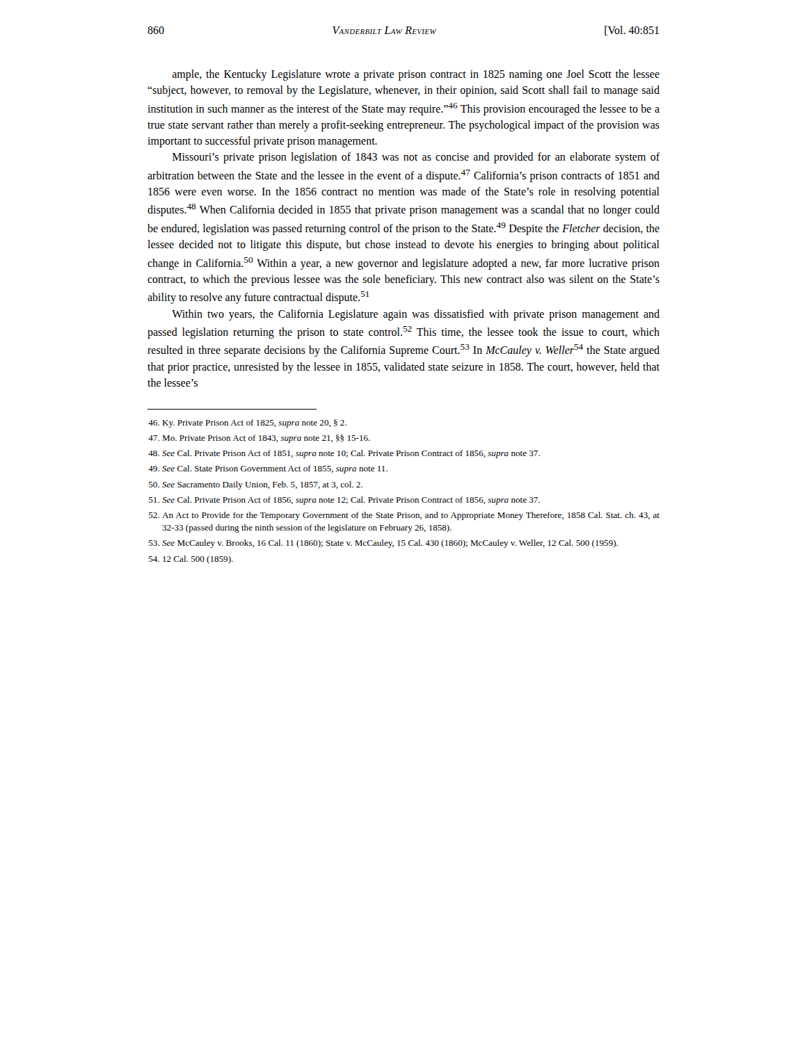860 Vanderbilt Law Review [Vol. 40:851
ample, the Kentucky Legislature wrote a private prison contract in 1825 naming one Joel Scott the lessee “subject, however, to removal by the Legislature, whenever, in their opinion, said Scott shall fail to manage said institution in such manner as the interest of the State may require.”46 This provision encouraged the lessee to be a true state servant rather than merely a profit-seeking entrepreneur. The psychological impact of the provision was important to successful private prison management.
Missouri’s private prison legislation of 1843 was not as concise and provided for an elaborate system of arbitration between the State and the lessee in the event of a dispute.47 California’s prison contracts of 1851 and 1856 were even worse. In the 1856 contract no mention was made of the State’s role in resolving potential disputes.48 When California decided in 1855 that private prison management was a scandal that no longer could be endured, legislation was passed returning control of the prison to the State.49 Despite the Fletcher decision, the lessee decided not to litigate this dispute, but chose instead to devote his energies to bringing about political change in California.50 Within a year, a new governor and legislature adopted a new, far more lucrative prison contract, to which the previous lessee was the sole beneficiary. This new contract also was silent on the State’s ability to resolve any future contractual dispute.51
Within two years, the California Legislature again was dissatisfied with private prison management and passed legislation returning the prison to state control.52 This time, the lessee took the issue to court, which resulted in three separate decisions by the California Supreme Court.53 In McCauley v. Weller54 the State argued that prior practice, unresisted by the lessee in 1855, validated state seizure in 1858. The court, however, held that the lessee’s
Ky. Private Prison Act of 1825, supra note 20, § 2.
Mo. Private Prison Act of 1843, supra note 21, §§ 15-16.
See Cal. Private Prison Act of 1851, supra note 10; Cal. Private Prison Contract of 1856, supra note 37.
See Cal. State Prison Government Act of 1855, supra note 11.
See Sacramento Daily Union, Feb. 5, 1857, at 3, col. 2.
See Cal. Private Prison Act of 1856, supra note 12; Cal. Private Prison Contract of 1856, supra note 37.
An Act to Provide for the Temporary Government of the State Prison, and to Appropriate Money Therefore, 1858 Cal. Stat. ch. 43, at 32-33 (passed during the ninth session of the legislature on February 26, 1858).
See McCauley v. Brooks, 16 Cal. 11 (1860); State v. McCauley, 15 Cal. 430 (1860); McCauley v. Weller, 12 Cal. 500 (1959).
12 Cal. 500 (1859).